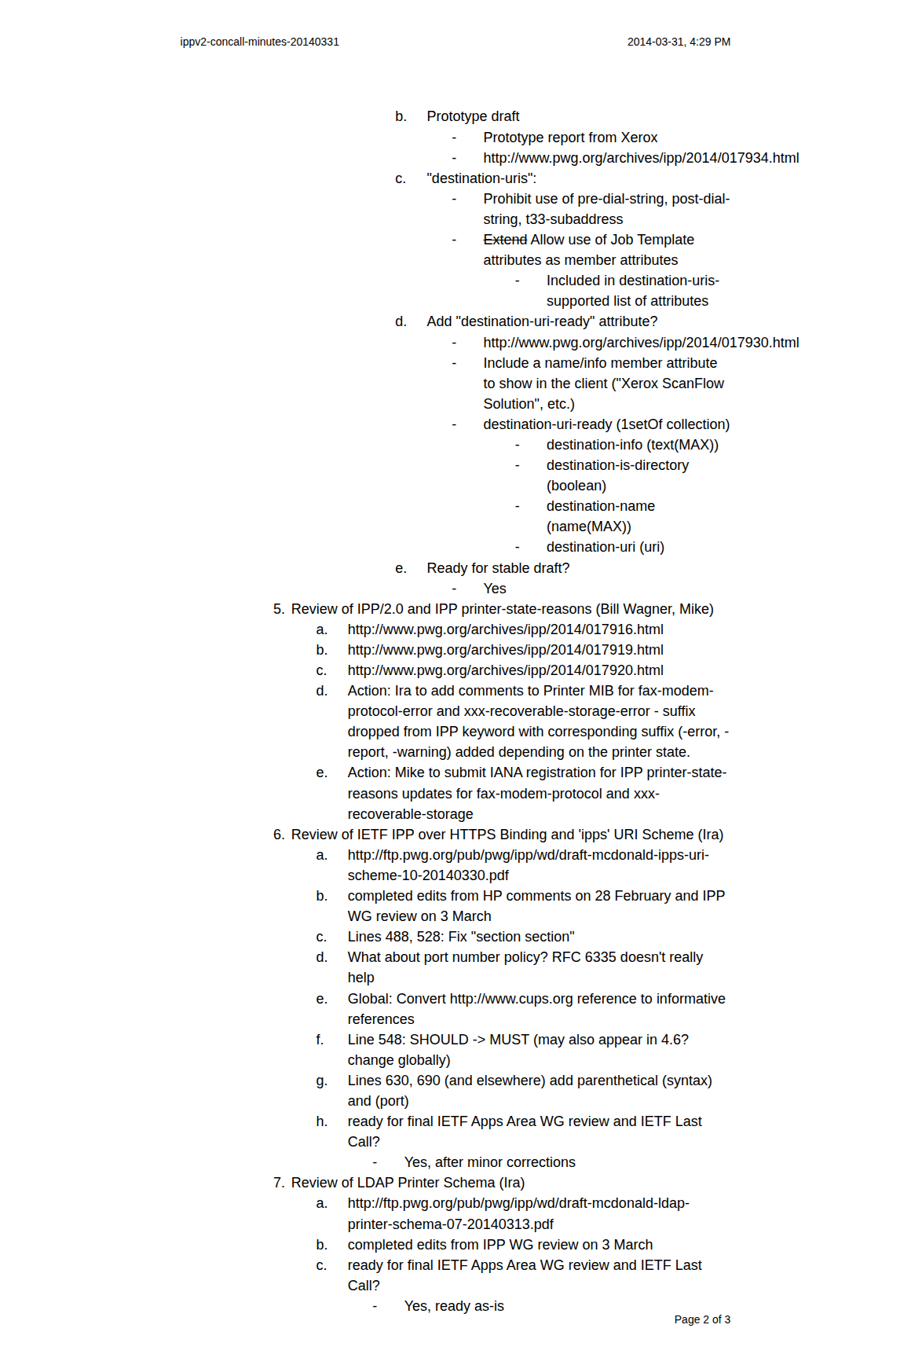ippv2-concall-minutes-20140331
2014-03-31, 4:29 PM
b. Prototype draft
-Prototype report from Xerox
-http://www.pwg.org/archives/ipp/2014/017934.html
c."destination-uris":
-Prohibit use of pre-dial-string, post-dial-string, t33-subaddress
-Extend Allow use of Job Template attributes as member attributes
-Included in destination-uris-supported list of attributes
d. Add "destination-uri-ready" attribute?
-http://www.pwg.org/archives/ipp/2014/017930.html
-Include a name/info member attribute to show in the client ("Xerox ScanFlow Solution", etc.)
-destination-uri-ready (1setOf collection)
-destination-info (text(MAX))
-destination-is-directory (boolean)
-destination-name (name(MAX))
-destination-uri (uri)
e. Ready for stable draft?
-Yes
5. Review of IPP/2.0 and IPP printer-state-reasons (Bill Wagner, Mike)
a. http://www.pwg.org/archives/ipp/2014/017916.html
b. http://www.pwg.org/archives/ipp/2014/017919.html
c. http://www.pwg.org/archives/ipp/2014/017920.html
d. Action: Ira to add comments to Printer MIB for fax-modem-protocol-error and xxx-recoverable-storage-error - suffix dropped from IPP keyword with corresponding suffix (-error, -report, -warning) added depending on the printer state.
e. Action: Mike to submit IANA registration for IPP printer-state-reasons updates for fax-modem-protocol and xxx-recoverable-storage
6. Review of IETF IPP over HTTPS Binding and 'ipps' URI Scheme (Ira)
a. http://ftp.pwg.org/pub/pwg/ipp/wd/draft-mcdonald-ipps-uri-scheme-10-20140330.pdf
b. completed edits from HP comments on 28 February and IPP WG review on 3 March
c. Lines 488, 528: Fix "section section"
d. What about port number policy? RFC 6335 doesn't really help
e. Global: Convert http://www.cups.org reference to informative references
f. Line 548: SHOULD -> MUST (may also appear in 4.6? change globally)
g. Lines 630, 690 (and elsewhere) add parenthetical (syntax) and (port)
h. ready for final IETF Apps Area WG review and IETF Last Call?
-Yes, after minor corrections
7. Review of LDAP Printer Schema (Ira)
a. http://ftp.pwg.org/pub/pwg/ipp/wd/draft-mcdonald-ldap-printer-schema-07-20140313.pdf
b. completed edits from IPP WG review on 3 March
c. ready for final IETF Apps Area WG review and IETF Last Call?
-Yes, ready as-is
Page 2 of 3